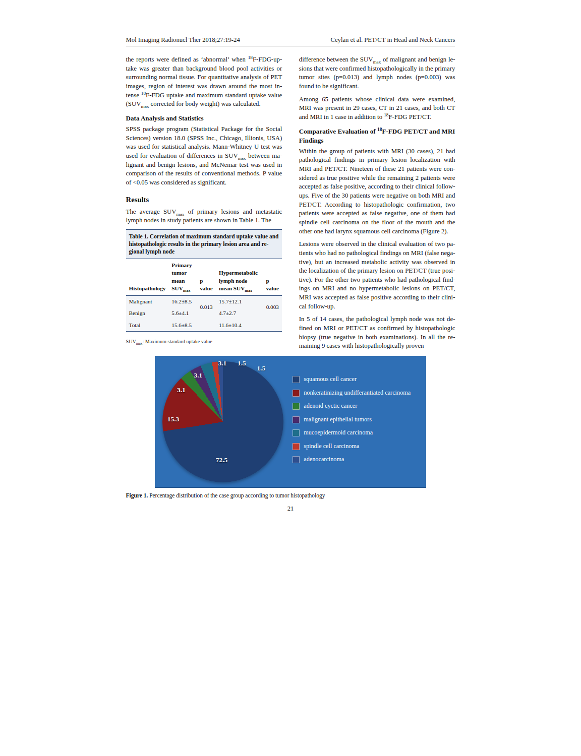Mol Imaging Radionucl Ther 2018;27:19-24 Ceylan et al. PET/CT in Head and Neck Cancers
the reports were defined as ‘abnormal’ when 18F-FDG-uptake was greater than background blood pool activities or surrounding normal tissue. For quantitative analysis of PET images, region of interest was drawn around the most intense 18F-FDG uptake and maximum standard uptake value (SUVmax corrected for body weight) was calculated.
Data Analysis and Statistics
SPSS package program (Statistical Package for the Social Sciences) version 18.0 (SPSS Inc., Chicago, Illionis, USA) was used for statistical analysis. Mann-Whitney U test was used for evaluation of differences in SUVmax between malignant and benign lesions, and McNemar test was used in comparison of the results of conventional methods. P value of <0.05 was considered as significant.
Results
The average SUVmax of primary lesions and metastatic lymph nodes in study patients are shown in Table 1. The
Table 1. Correlation of maximum standard uptake value and histopathologic results in the primary lesion area and regional lymph node
| Histopathology | Primary tumor mean SUV max | p value | Hypermetabolic lymph node mean SUV max | p value |
| --- | --- | --- | --- | --- |
| Malignant | 16.2±8.5 | 0.013 | 15.7±12.1 | 0.003 |
| Benign | 5.6±4.1 | 4.7±2.7 |
| Total | 15.6±8.5 | | 11.6±10.4 | |
SUVmax: Maximum standard uptake value
difference between the SUVmax of malignant and benign lesions that were confirmed histopathologically in the primary tumor sites (p=0.013) and lymph nodes (p=0.003) was found to be significant.
Among 65 patients whose clinical data were examined, MRI was present in 29 cases, CT in 21 cases, and both CT and MRI in 1 case in addition to 18F-FDG PET/CT.
Comparative Evaluation of 18F-FDG PET/CT and MRI Findings
Within the group of patients with MRI (30 cases), 21 had pathological findings in primary lesion localization with MRI and PET/CT. Nineteen of these 21 patients were considered as true positive while the remaining 2 patients were accepted as false positive, according to their clinical follow-ups. Five of the 30 patients were negative on both MRI and PET/CT. According to histopathologic confirmation, two patients were accepted as false negative, one of them had spindle cell carcinoma on the floor of the mouth and the other one had larynx squamous cell carcinoma (Figure 2).
Lesions were observed in the clinical evaluation of two patients who had no pathological findings on MRI (false negative), but an increased metabolic activity was observed in the localization of the primary lesion on PET/CT (true positive). For the other two patients who had pathological findings on MRI and no hypermetabolic lesions on PET/CT, MRI was accepted as false positive according to their clinical follow-up.
In 5 of 14 cases, the pathological lymph node was not defined on MRI or PET/CT as confirmed by histopathologic biopsy (true negative in both examinations). In all the remaining 9 cases with histopathologically proven
3.1
1.5
1.5
3.1
3.1
15.3
72.5
squamous cell cancer
nonkeratinizing undifferantiated carcinoma
adenoid cyctic cancer
malignant epithelial tumors
mucoepidermoid carcinoma
spindle cell carcinoma
adenocarcinoma
Figure 1. Percentage distribution of the case group according to tumor histopathology
21